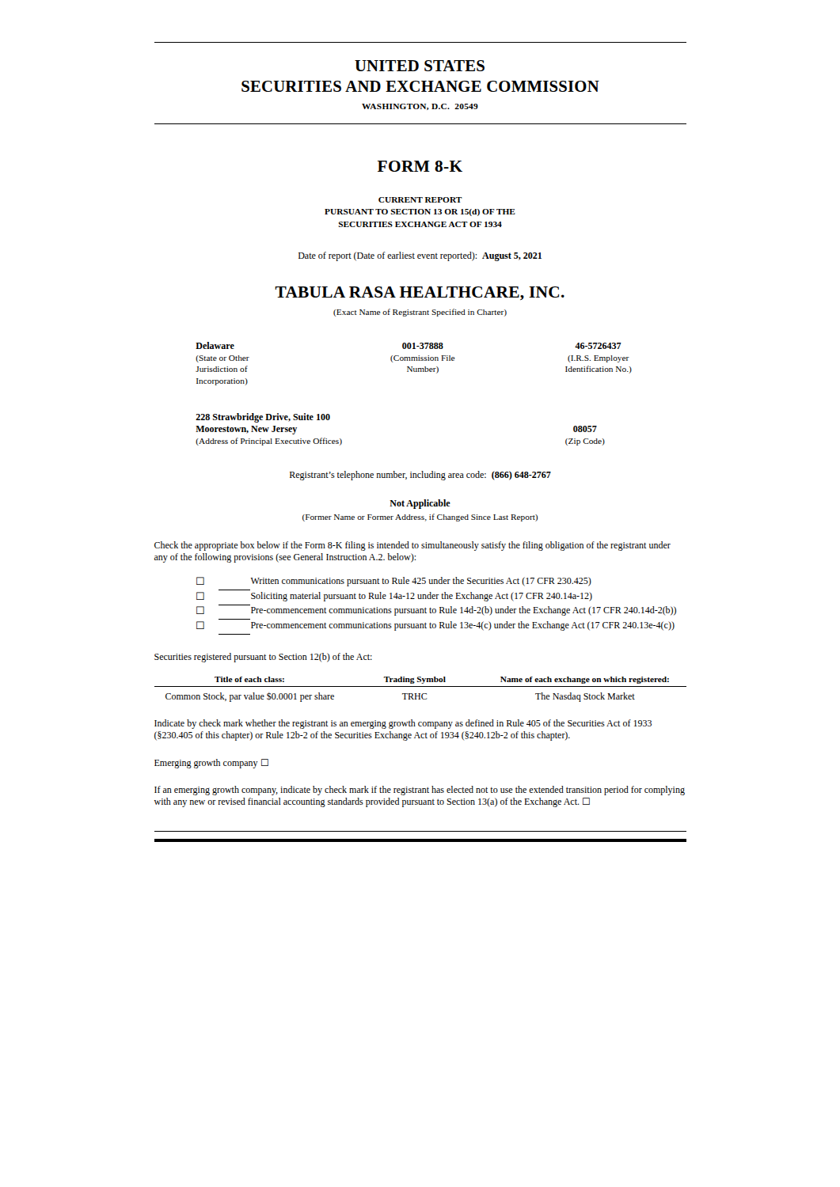UNITED STATES
SECURITIES AND EXCHANGE COMMISSION
WASHINGTON, D.C. 20549
FORM 8-K
CURRENT REPORT
PURSUANT TO SECTION 13 OR 15(d) OF THE
SECURITIES EXCHANGE ACT OF 1934
Date of report (Date of earliest event reported): August 5, 2021
TABULA RASA HEALTHCARE, INC.
(Exact Name of Registrant Specified in Charter)
| Delaware | 001-37888 | 46-5726437 |
| (State or Other Jurisdiction of Incorporation) | (Commission File Number) | (I.R.S. Employer Identification No.) |
| 228 Strawbridge Drive, Suite 100 | |
| Moorestown, New Jersey | 08057 |
| (Address of Principal Executive Offices) | (Zip Code) |
Registrant’s telephone number, including area code: (866) 648-2767
Not Applicable
(Former Name or Former Address, if Changed Since Last Report)
Check the appropriate box below if the Form 8-K filing is intended to simultaneously satisfy the filing obligation of the registrant under any of the following provisions (see General Instruction A.2. below):
| ☐ | | Written communications pursuant to Rule 425 under the Securities Act (17 CFR 230.425) |
| ☐ | | Soliciting material pursuant to Rule 14a-12 under the Exchange Act (17 CFR 240.14a-12) |
| ☐ | | Pre-commencement communications pursuant to Rule 14d-2(b) under the Exchange Act (17 CFR 240.14d-2(b)) |
| ☐ | | Pre-commencement communications pursuant to Rule 13e-4(c) under the Exchange Act (17 CFR 240.13e-4(c)) |
Securities registered pursuant to Section 12(b) of the Act:
| Title of each class: | Trading Symbol | Name of each exchange on which registered: |
| --- | --- | --- |
| Common Stock, par value $0.0001 per share | TRHC | The Nasdaq Stock Market |
Indicate by check mark whether the registrant is an emerging growth company as defined in Rule 405 of the Securities Act of 1933 (§230.405 of this chapter) or Rule 12b-2 of the Securities Exchange Act of 1934 (§240.12b-2 of this chapter).
Emerging growth company ☐
If an emerging growth company, indicate by check mark if the registrant has elected not to use the extended transition period for complying with any new or revised financial accounting standards provided pursuant to Section 13(a) of the Exchange Act. ☐